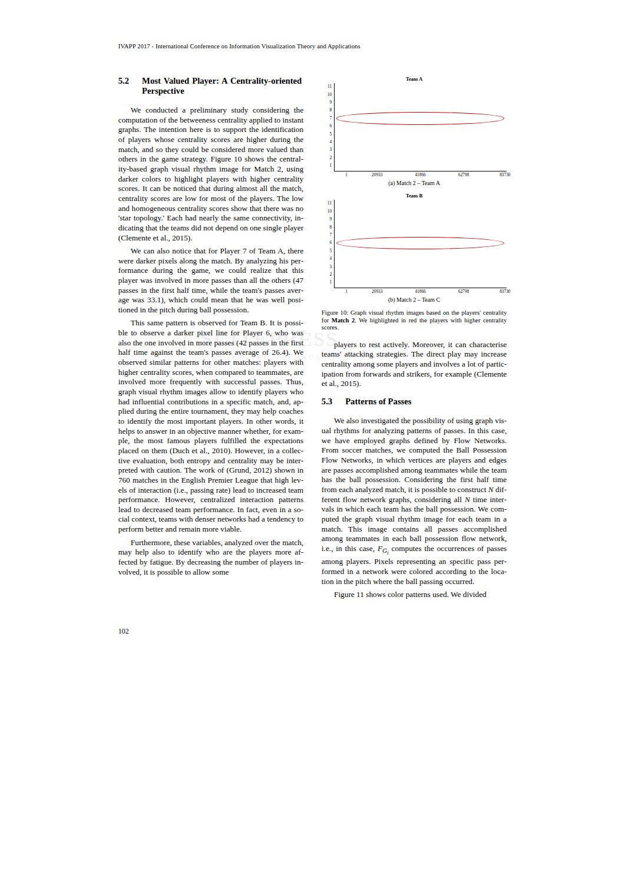IVAPP 2017 - International Conference on Information Visualization Theory and Applications
SCITEPRESSSCIENCE AND TECHNOLOGY PUBLICATIONS
5.2 Most Valued Player: A Centrality-oriented Perspective
We conducted a preliminary study considering the computation of the betweeness centrality applied to instant graphs. The intention here is to support the identification of players whose centrality scores are higher during the match, and so they could be considered more valued than others in the game strategy. Figure 10 shows the centrality-based graph visual rhythm image for Match 2, using darker colors to highlight players with higher centrality scores. It can be noticed that during almost all the match, centrality scores are low for most of the players. The low and homogeneous centrality scores show that there was no 'star topology.' Each had nearly the same connectivity, indicating that the teams did not depend on one single player (Clemente et al., 2015).
We can also notice that for Player 7 of Team A, there were darker pixels along the match. By analyzing his performance during the game, we could realize that this player was involved in more passes than all the others (47 passes in the first half time, while the team's passes average was 33.1), which could mean that he was well positioned in the pitch during ball possession.
This same pattern is observed for Team B. It is possible to observe a darker pixel line for Player 6, who was also the one involved in more passes (42 passes in the first half time against the team's passes average of 26.4). We observed similar patterns for other matches: players with higher centrality scores, when compared to teammates, are involved more frequently with successful passes. Thus, graph visual rhythm images allow to identify players who had influential contributions in a specific match, and, applied during the entire tournament, they may help coaches to identify the most important players. In other words, it helps to answer in an objective manner whether, for example, the most famous players fulfilled the expectations placed on them (Duch et al., 2010). However, in a collective evaluation, both entropy and centrality may be interpreted with caution. The work of (Grund, 2012) shown in 760 matches in the English Premier League that high levels of interaction (i.e., passing rate) lead to increased team performance. However, centralized interaction patterns lead to decreased team performance. In fact, even in a social context, teams with denser networks had a tendency to perform better and remain more viable.
Furthermore, these variables, analyzed over the match, may help also to identify who are the players more affected by fatigue. By decreasing the number of players involved, it is possible to allow some
Team A
11 10 9 8 7 6 5 4 3 2 1
1 20933 41866 62798 83730
(a) Match 2 – Team A
Team B
11 10 9 8 7 6 5 4 3 2 1
1 20933 41866 62798 83730
(b) Match 2 – Team C
Figure 10: Graph visual rhythm images based on the players' centrality for Match 2. We highlighted in red the players with higher centrality scores.
players to rest actively. Moreover, it can characterise teams' attacking strategies. The direct play may increase centrality among some players and involves a lot of participation from forwards and strikers, for example (Clemente et al., 2015).
5.3 Patterns of Passes
We also investigated the possibility of using graph visual rhythms for analyzing patterns of passes. In this case, we have employed graphs defined by Flow Networks. From soccer matches, we computed the Ball Possession Flow Networks, in which vertices are players and edges are passes accomplished among teammates while the team has the ball possession. Considering the first half time from each analyzed match, it is possible to construct N different flow network graphs, considering all N time intervals in which each team has the ball possession. We computed the graph visual rhythm image for each team in a match. This image contains all passes accomplished among teammates in each ball possession flow network, i.e., in this case, FGi computes the occurrences of passes among players. Pixels representing an specific pass performed in a network were colored according to the location in the pitch where the ball passing occurred.
Figure 11 shows color patterns used. We divided
102